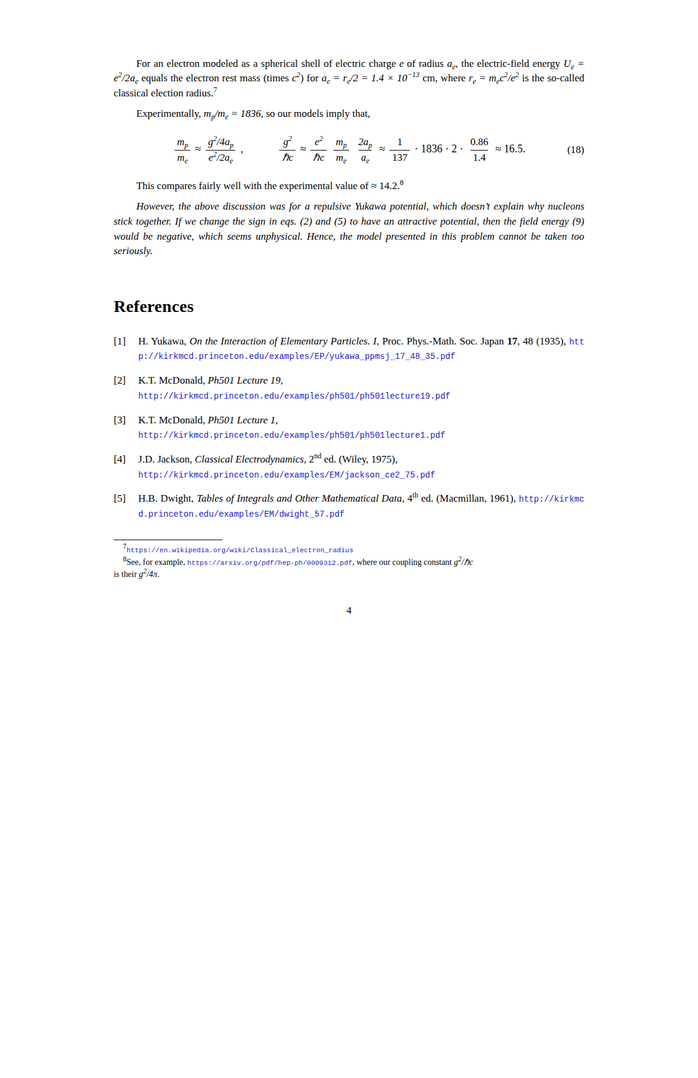For an electron modeled as a spherical shell of electric charge e of radius ae, the electric-field energy Ue = e2/2ae equals the electron rest mass (times c2) for ae = re/2 = 1.4 × 10−13 cm, where re = mec2/e2 is the so-called classical election radius.7
Experimentally, mp/me = 1836, so our models imply that,
mp me ≈ g2/4ap e2/2ae , g2 ℏc ≈ e2 ℏc mp me 2ap ae ≈ 1137 · 1836 · 2 · 0.861.4 ≈ 16.5.
(18)
This compares fairly well with the experimental value of ≈ 14.2.8
However, the above discussion was for a repulsive Yukawa potential, which doesn’t explain why nucleons stick together. If we change the sign in eqs. (2) and (5) to have an attractive potential, then the field energy (9) would be negative, which seems unphysical. Hence, the model presented in this problem cannot be taken too seriously.
References
[1] H. Yukawa, On the Interaction of Elementary Particles. I, Proc. Phys.-Math. Soc. Japan 17, 48 (1935), http://kirkmcd.princeton.edu/examples/EP/yukawa_ppmsj_17_48_35.pdf
[2] K.T. McDonald, Ph501 Lecture 19,
http://kirkmcd.princeton.edu/examples/ph501/ph501lecture19.pdf
[3] K.T. McDonald, Ph501 Lecture 1,
http://kirkmcd.princeton.edu/examples/ph501/ph501lecture1.pdf
[4] J.D. Jackson, Classical Electrodynamics, 2nd ed. (Wiley, 1975),
http://kirkmcd.princeton.edu/examples/EM/jackson_ce2_75.pdf
[5] H.B. Dwight, Tables of Integrals and Other Mathematical Data, 4th ed. (Macmillan, 1961), http://kirkmcd.princeton.edu/examples/EM/dwight_57.pdf
7https://en.wikipedia.org/wiki/Classical_electron_radius
8See, for example, https://arxiv.org/pdf/hep-ph/0009312.pdf, where our coupling constant g2/ℏc
is their g2/4π.
4